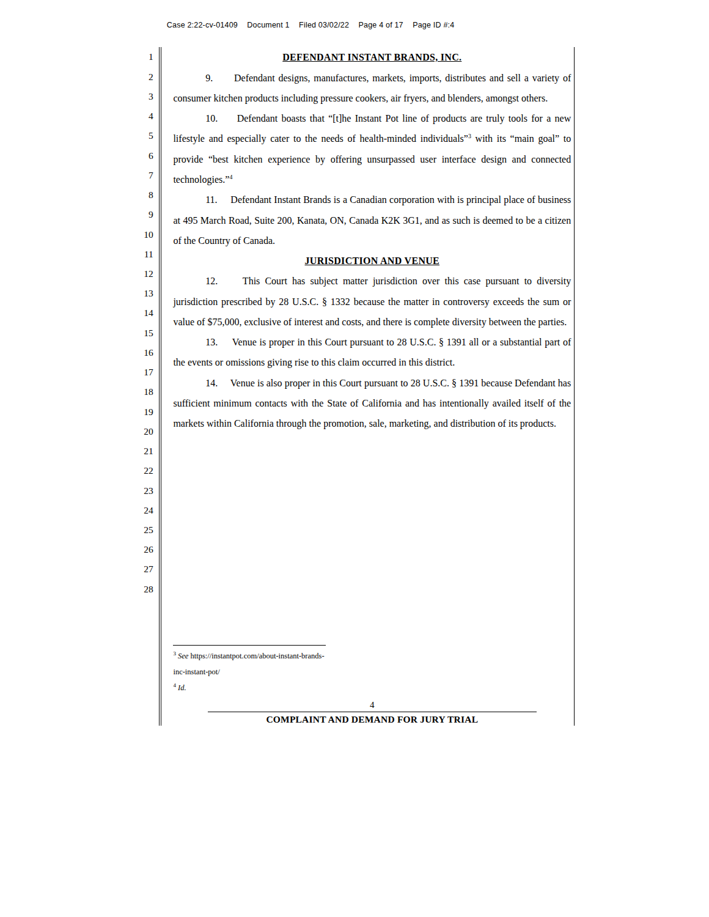Case 2:22-cv-01409 Document 1 Filed 03/02/22 Page 4 of 17 Page ID #:4
1
2
3
4
5
6
7
8
9
10
11
12
13
14
15
16
17
18
19
20
21
22
23
24
25
26
27
28
DEFENDANT INSTANT BRANDS, INC.
9. Defendant designs, manufactures, markets, imports, distributes and sell a variety of consumer kitchen products including pressure cookers, air fryers, and blenders, amongst others.
10. Defendant boasts that “[t]he Instant Pot line of products are truly tools for a new lifestyle and especially cater to the needs of health-minded individuals”3 with its “main goal” to provide “best kitchen experience by offering unsurpassed user interface design and connected technologies.”4
11. Defendant Instant Brands is a Canadian corporation with is principal place of business at 495 March Road, Suite 200, Kanata, ON, Canada K2K 3G1, and as such is deemed to be a citizen of the Country of Canada.
JURISDICTION AND VENUE
12. This Court has subject matter jurisdiction over this case pursuant to diversity jurisdiction prescribed by 28 U.S.C. § 1332 because the matter in controversy exceeds the sum or value of $75,000, exclusive of interest and costs, and there is complete diversity between the parties.
13. Venue is proper in this Court pursuant to 28 U.S.C. § 1391 all or a substantial part of the events or omissions giving rise to this claim occurred in this district.
14. Venue is also proper in this Court pursuant to 28 U.S.C. § 1391 because Defendant has sufficient minimum contacts with the State of California and has intentionally availed itself of the markets within California through the promotion, sale, marketing, and distribution of its products.
3 See https://instantpot.com/about-instant-brands-inc-instant-pot/
4 Id.
4
COMPLAINT AND DEMAND FOR JURY TRIAL